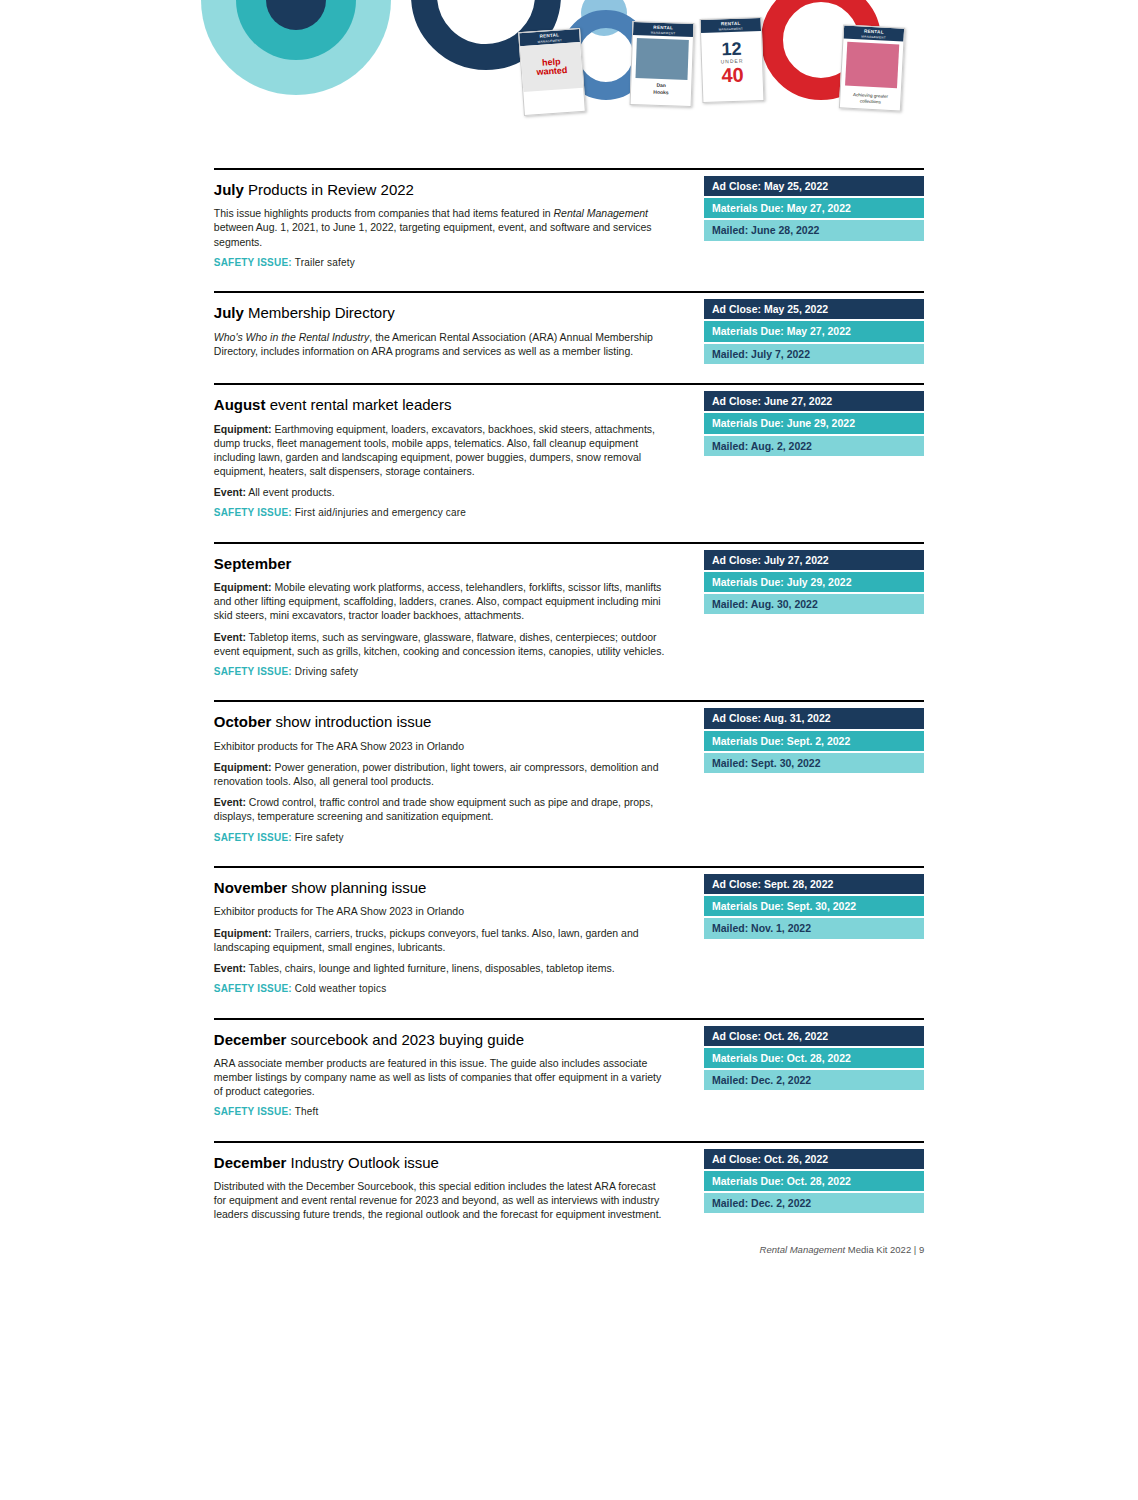RENTALMANAGEMENT
help
wanted
RENTALMANAGEMENT
Dan
Hooks
RENTALMANAGEMENT
12
UNDER
40
RENTALMANAGEMENT
Achieving greater
collections
Ad Close: May 25, 2022
Materials Due: May 27, 2022
Mailed: June 28, 2022
July Products in Review 2022
This issue highlights products from companies that had items featured in Rental Management between Aug. 1, 2021, to June 1, 2022, targeting equipment, event, and software and services segments.
SAFETY ISSUE: Trailer safety
Ad Close: May 25, 2022
Materials Due: May 27, 2022
Mailed: July 7, 2022
July Membership Directory
Who's Who in the Rental Industry, the American Rental Association (ARA) Annual Membership Directory, includes information on ARA programs and services as well as a member listing.
Ad Close: June 27, 2022
Materials Due: June 29, 2022
Mailed: Aug. 2, 2022
August event rental market leaders
Equipment: Earthmoving equipment, loaders, excavators, backhoes, skid steers, attachments, dump trucks, fleet management tools, mobile apps, telematics. Also, fall cleanup equipment including lawn, garden and landscaping equipment, power buggies, dumpers, snow removal equipment, heaters, salt dispensers, storage containers.
Event: All event products.
SAFETY ISSUE: First aid/injuries and emergency care
Ad Close: July 27, 2022
Materials Due: July 29, 2022
Mailed: Aug. 30, 2022
September
Equipment: Mobile elevating work platforms, access, telehandlers, forklifts, scissor lifts, manlifts and other lifting equipment, scaffolding, ladders, cranes. Also, compact equipment including mini skid steers, mini excavators, tractor loader backhoes, attachments.
Event: Tabletop items, such as servingware, glassware, flatware, dishes, centerpieces; outdoor event equipment, such as grills, kitchen, cooking and concession items, canopies, utility vehicles.
SAFETY ISSUE: Driving safety
Ad Close: Aug. 31, 2022
Materials Due: Sept. 2, 2022
Mailed: Sept. 30, 2022
October show introduction issue
Exhibitor products for The ARA Show 2023 in Orlando
Equipment: Power generation, power distribution, light towers, air compressors, demolition and renovation tools. Also, all general tool products.
Event: Crowd control, traffic control and trade show equipment such as pipe and drape, props, displays, temperature screening and sanitization equipment.
SAFETY ISSUE: Fire safety
Ad Close: Sept. 28, 2022
Materials Due: Sept. 30, 2022
Mailed: Nov. 1, 2022
November show planning issue
Exhibitor products for The ARA Show 2023 in Orlando
Equipment: Trailers, carriers, trucks, pickups conveyors, fuel tanks. Also, lawn, garden and landscaping equipment, small engines, lubricants.
Event: Tables, chairs, lounge and lighted furniture, linens, disposables, tabletop items.
SAFETY ISSUE: Cold weather topics
Ad Close: Oct. 26, 2022
Materials Due: Oct. 28, 2022
Mailed: Dec. 2, 2022
December sourcebook and 2023 buying guide
ARA associate member products are featured in this issue. The guide also includes associate member listings by company name as well as lists of companies that offer equipment in a variety of product categories.
SAFETY ISSUE: Theft
Ad Close: Oct. 26, 2022
Materials Due: Oct. 28, 2022
Mailed: Dec. 2, 2022
December Industry Outlook issue
Distributed with the December Sourcebook, this special edition includes the latest ARA forecast for equipment and event rental revenue for 2023 and beyond, as well as interviews with industry leaders discussing future trends, the regional outlook and the forecast for equipment investment.
Rental Management Media Kit 2022 | 9